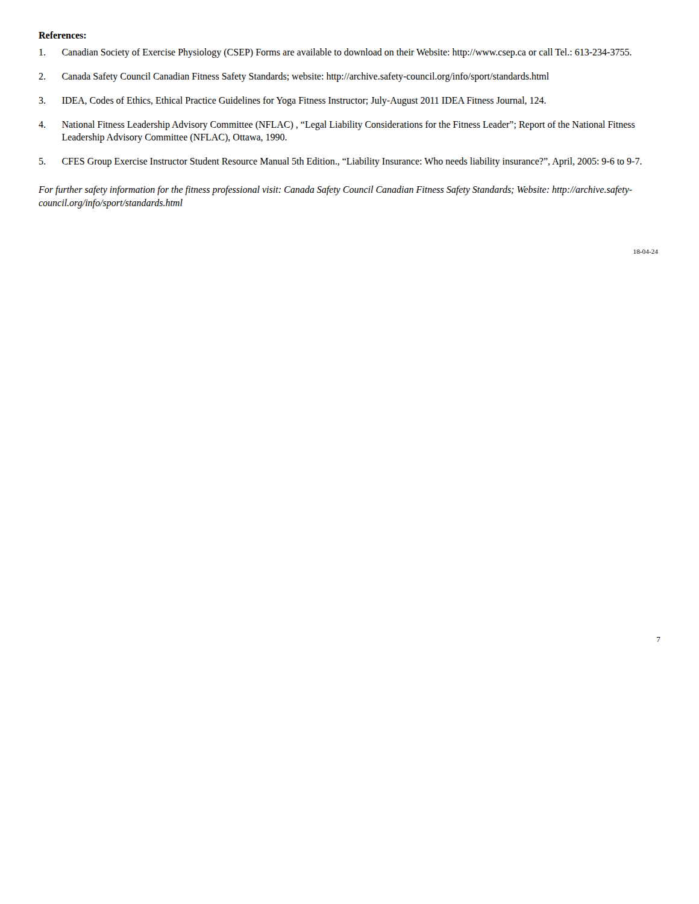References:
Canadian Society of Exercise Physiology (CSEP) Forms are available to download on their Website: http://www.csep.ca or call Tel.: 613-234-3755.
Canada Safety Council Canadian Fitness Safety Standards; website: http://archive.safety-council.org/info/sport/standards.html
IDEA, Codes of Ethics, Ethical Practice Guidelines for Yoga Fitness Instructor; July-August 2011 IDEA Fitness Journal, 124.
National Fitness Leadership Advisory Committee (NFLAC) , “Legal Liability Considerations for the Fitness Leader”; Report of the National Fitness Leadership Advisory Committee (NFLAC), Ottawa, 1990.
CFES Group Exercise Instructor Student Resource Manual 5th Edition., “Liability Insurance: Who needs liability insurance?”, April, 2005: 9-6 to 9-7.
For further safety information for the fitness professional visit: Canada Safety Council Canadian Fitness Safety Standards; Website: http://archive.safety-council.org/info/sport/standards.html
18-04-24
7